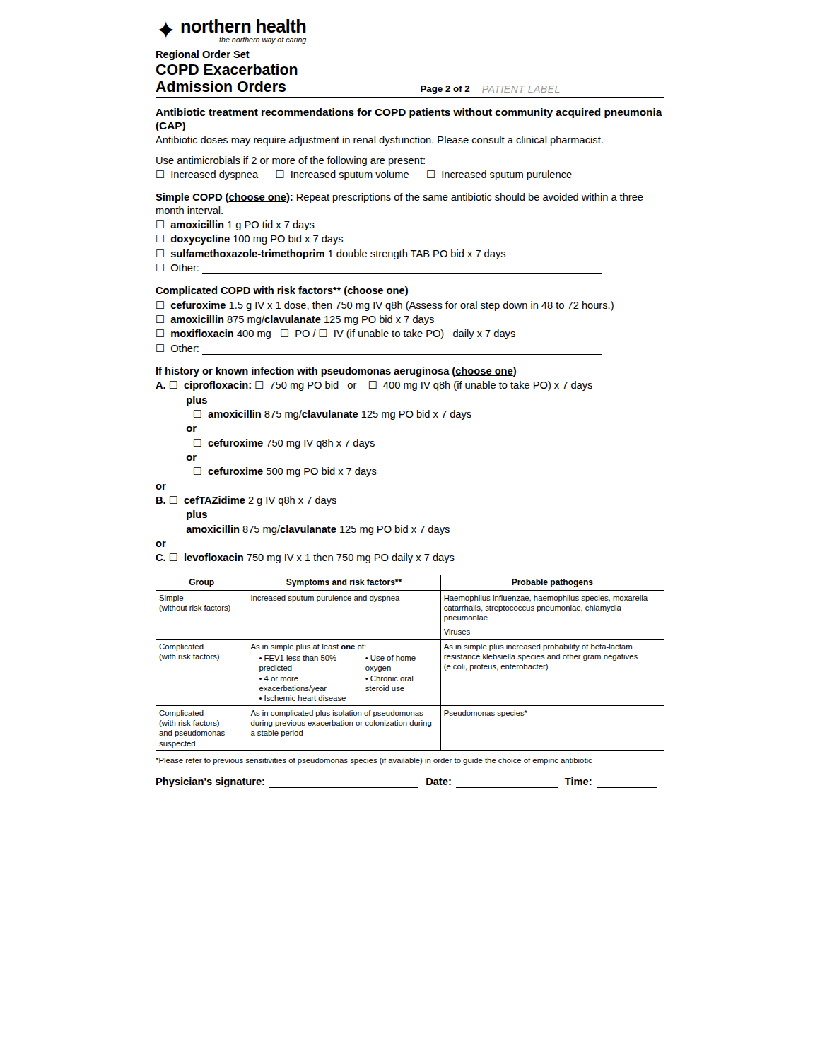✦
northern health
the northern way of caring
Regional Order Set
COPD Exacerbation
Admission Orders
Page 2 of 2
PATIENT LABEL
Antibiotic treatment recommendations for COPD patients without community acquired pneumonia (CAP)
Antibiotic doses may require adjustment in renal dysfunction. Please consult a clinical pharmacist.
Use antimicrobials if 2 or more of the following are present:
☐ Increased dyspnea ☐ Increased sputum volume ☐ Increased sputum purulence
Simple COPD (choose one): Repeat prescriptions of the same antibiotic should be avoided within a three month interval.
☐ amoxicillin 1 g PO tid x 7 days
☐ doxycycline 100 mg PO bid x 7 days
☐ sulfamethoxazole-trimethoprim 1 double strength TAB PO bid x 7 days
☐ Other:
Complicated COPD with risk factors** (choose one)
☐ cefuroxime 1.5 g IV x 1 dose, then 750 mg IV q8h (Assess for oral step down in 48 to 72 hours.)
☐ amoxicillin 875 mg/clavulanate 125 mg PO bid x 7 days
☐ moxifloxacin 400 mg ☐ PO / ☐ IV (if unable to take PO) daily x 7 days
☐ Other:
If history or known infection with pseudomonas aeruginosa (choose one)
A. ☐ ciprofloxacin: ☐ 750 mg PO bid or ☐ 400 mg IV q8h (if unable to take PO) x 7 days
plus
☐ amoxicillin 875 mg/clavulanate 125 mg PO bid x 7 days
or
☐ cefuroxime 750 mg IV q8h x 7 days
or
☐ cefuroxime 500 mg PO bid x 7 days
or
B. ☐ cefTAZidime 2 g IV q8h x 7 days
plus
amoxicillin 875 mg/clavulanate 125 mg PO bid x 7 days
or
C. ☐ levofloxacin 750 mg IV x 1 then 750 mg PO daily x 7 days
| Group | Symptoms and risk factors** | Probable pathogens |
| --- | --- | --- |
| Simple (without risk factors) | Increased sputum purulence and dyspnea | Haemophilus influenzae, haemophilus species, moxarella catarrhalis, streptococcus pneumoniae, chlamydia pneumoniae Viruses |
| Complicated (with risk factors) | As in simple plus at least one of: FEV1 less than 50% predicted 4 or more exacerbations/year Ischemic heart disease Use of home oxygen Chronic oral steroid use | As in simple plus increased probability of beta-lactam resistance klebsiella species and other gram negatives (e.coli, proteus, enterobacter) |
| Complicated (with risk factors) and pseudomonas suspected | As in complicated plus isolation of pseudomonas during previous exacerbation or colonization during a stable period | Pseudomonas species* |
*Please refer to previous sensitivities of pseudomonas species (if available) in order to guide the choice of empiric antibiotic
Physician's signature: Date: Time: